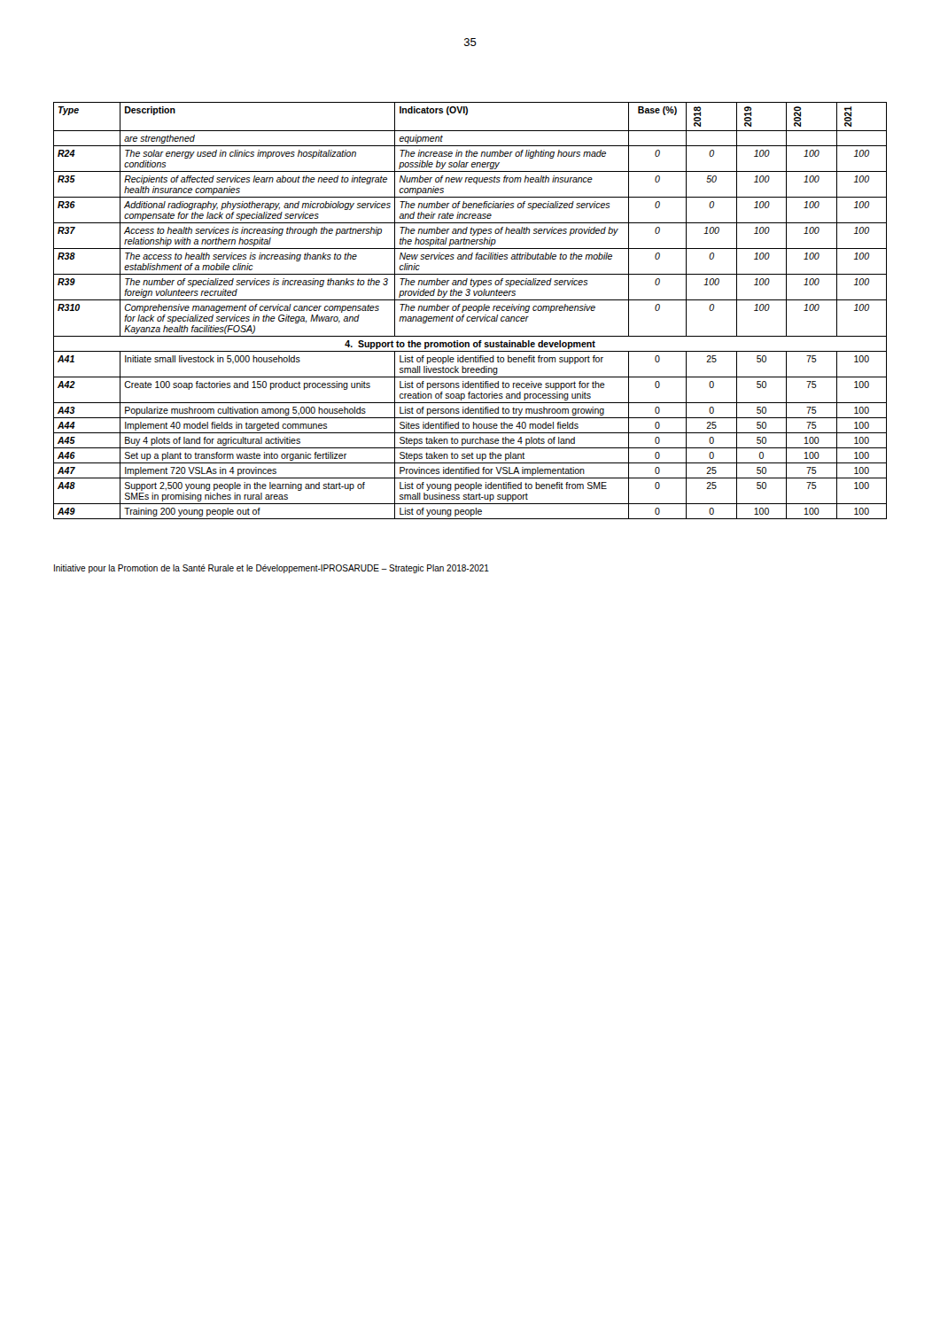35
| Type | Description | Indicators (OVI) | Base (%) | 2018 | 2019 | 2020 | 2021 |
| --- | --- | --- | --- | --- | --- | --- | --- |
| | are strengthened | equipment | | | | | |
| R24 | The solar energy used in clinics improves hospitalization conditions | The increase in the number of lighting hours made possible by solar energy | 0 | 0 | 100 | 100 | 100 |
| R35 | Recipients of affected services learn about the need to integrate health insurance companies | Number of new requests from health insurance companies | 0 | 50 | 100 | 100 | 100 |
| R36 | Additional radiography, physiotherapy, and microbiology services compensate for the lack of specialized services | The number of beneficiaries of specialized services and their rate increase | 0 | 0 | 100 | 100 | 100 |
| R37 | Access to health services is increasing through the partnership relationship with a northern hospital | The number and types of health services provided by the hospital partnership | 0 | 100 | 100 | 100 | 100 |
| R38 | The access to health services is increasing thanks to the establishment of a mobile clinic | New services and facilities attributable to the mobile clinic | 0 | 0 | 100 | 100 | 100 |
| R39 | The number of specialized services is increasing thanks to the 3 foreign volunteers recruited | The number and types of specialized services provided by the 3 volunteers | 0 | 100 | 100 | 100 | 100 |
| R310 | Comprehensive management of cervical cancer compensates for lack of specialized services in the Gitega, Mwaro, and Kayanza health facilities(FOSA) | The number of people receiving comprehensive management of cervical cancer | 0 | 0 | 100 | 100 | 100 |
| 4. Support to the promotion of sustainable development |
| A41 | Initiate small livestock in 5,000 households | List of people identified to benefit from support for small livestock breeding | 0 | 25 | 50 | 75 | 100 |
| A42 | Create 100 soap factories and 150 product processing units | List of persons identified to receive support for the creation of soap factories and processing units | 0 | 0 | 50 | 75 | 100 |
| A43 | Popularize mushroom cultivation among 5,000 households | List of persons identified to try mushroom growing | 0 | 0 | 50 | 75 | 100 |
| A44 | Implement 40 model fields in targeted communes | Sites identified to house the 40 model fields | 0 | 25 | 50 | 75 | 100 |
| A45 | Buy 4 plots of land for agricultural activities | Steps taken to purchase the 4 plots of land | 0 | 0 | 50 | 100 | 100 |
| A46 | Set up a plant to transform waste into organic fertilizer | Steps taken to set up the plant | 0 | 0 | 0 | 100 | 100 |
| A47 | Implement 720 VSLAs in 4 provinces | Provinces identified for VSLA implementation | 0 | 25 | 50 | 75 | 100 |
| A48 | Support 2,500 young people in the learning and start-up of SMEs in promising niches in rural areas | List of young people identified to benefit from SME small business start-up support | 0 | 25 | 50 | 75 | 100 |
| A49 | Training 200 young people out of | List of young people | 0 | 0 | 100 | 100 | 100 |
Initiative pour la Promotion de la Santé Rurale et le Développement-IPROSARUDE – Strategic Plan 2018-2021